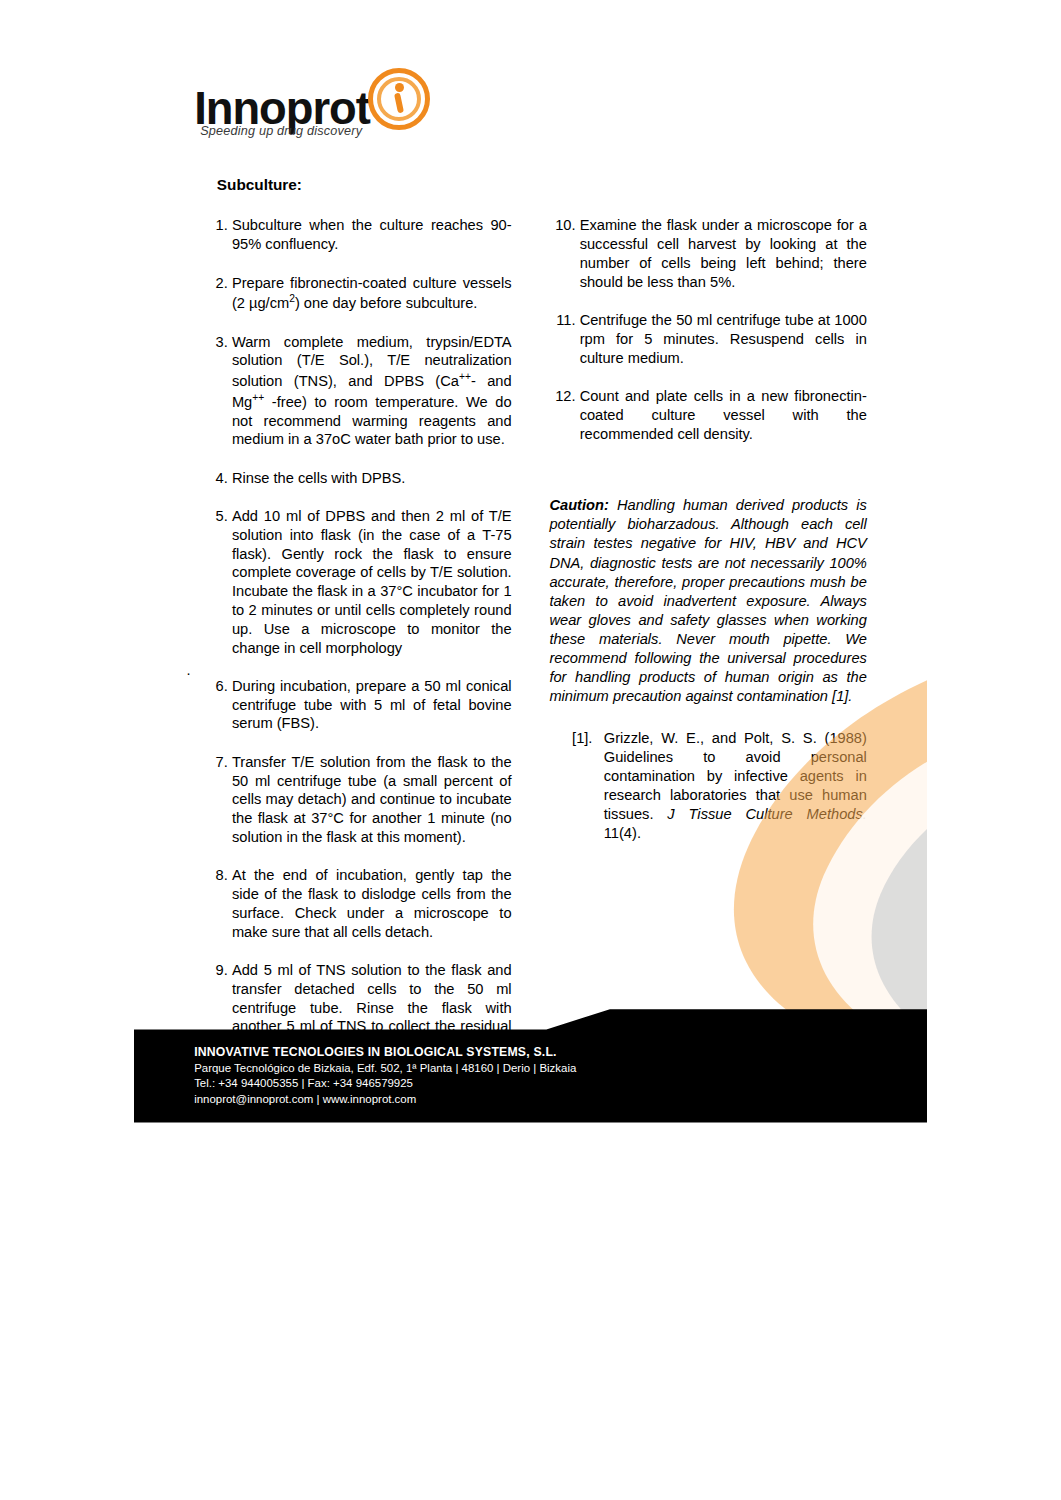Innoprot
Speeding up drug discovery
Subculture:
Subculture when the culture reaches 90-95% confluency.
Prepare fibronectin-coated culture vessels (2 µg/cm2) one day before subculture.
Warm complete medium, trypsin/EDTA solution (T/E Sol.), T/E neutralization solution (TNS), and DPBS (Ca++- and Mg++ -free) to room temperature. We do not recommend warming reagents and medium in a 37oC water bath prior to use.
Rinse the cells with DPBS.
Add 10 ml of DPBS and then 2 ml of T/E solution into flask (in the case of a T-75 flask). Gently rock the flask to ensure complete coverage of cells by T/E solution. Incubate the flask in a 37°C incubator for 1 to 2 minutes or until cells completely round up. Use a microscope to monitor the change in cell morphology
During incubation, prepare a 50 ml conical centrifuge tube with 5 ml of fetal bovine serum (FBS).
Transfer T/E solution from the flask to the 50 ml centrifuge tube (a small percent of cells may detach) and continue to incubate the flask at 37°C for another 1 minute (no solution in the flask at this moment).
At the end of incubation, gently tap the side of the flask to dislodge cells from the surface. Check under a microscope to make sure that all cells detach.
Add 5 ml of TNS solution to the flask and transfer detached cells to the 50 ml centrifuge tube. Rinse the flask with another 5 ml of TNS to collect the residual cells.
.
Examine the flask under a microscope for a successful cell harvest by looking at the number of cells being left behind; there should be less than 5%.
Centrifuge the 50 ml centrifuge tube at 1000 rpm for 5 minutes. Resuspend cells in culture medium.
Count and plate cells in a new fibronectin-coated culture vessel with the recommended cell density.
Caution: Handling human derived products is potentially bioharzadous. Although each cell strain testes negative for HIV, HBV and HCV DNA, diagnostic tests are not necessarily 100% accurate, therefore, proper precautions mush be taken to avoid inadvertent exposure. Always wear gloves and safety glasses when working these materials. Never mouth pipette. We recommend following the universal procedures for handling products of human origin as the minimum precaution against contamination [1].
[1]. Grizzle, W. E., and Polt, S. S. (1988) Guidelines to avoid personal contamination by infective agents in research laboratories that use human tissues. J Tissue Culture Methods. 11(4).
INNOVATIVE TECNOLOGIES IN BIOLOGICAL SYSTEMS, S.L.
Parque Tecnológico de Bizkaia, Edf. 502, 1ª Planta | 48160 | Derio | Bizkaia
Tel.: +34 944005355 | Fax: +34 946579925
innoprot@innoprot.com | www.innoprot.com